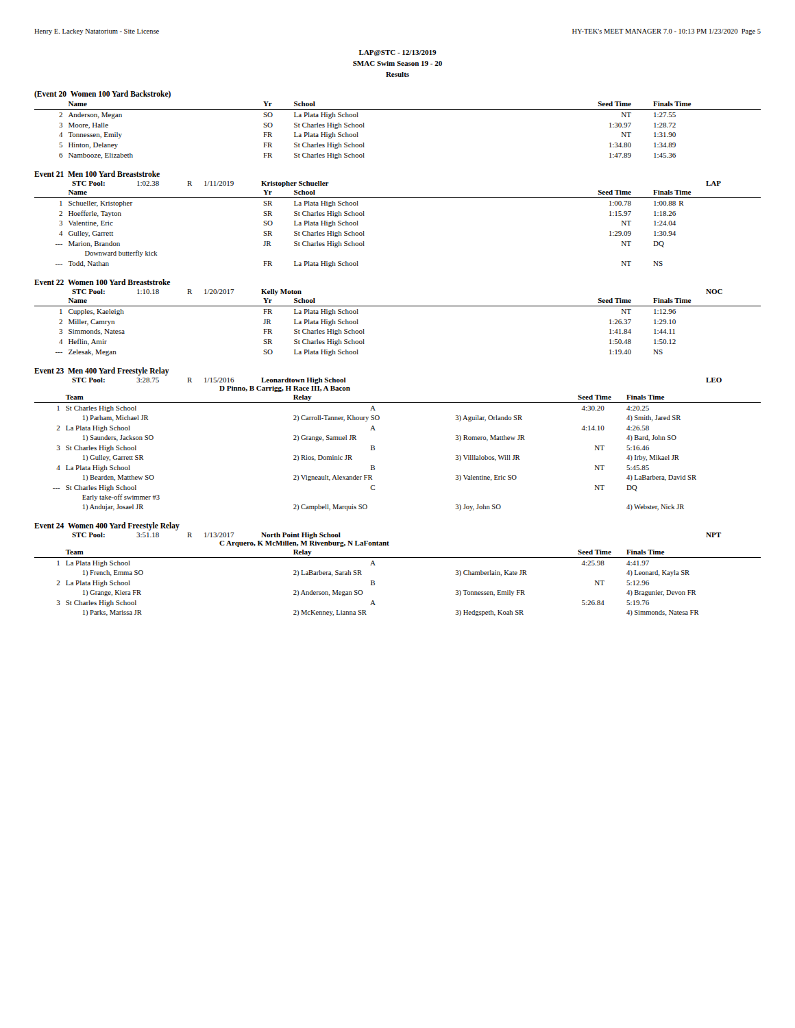Henry E. Lackey Natatorium - Site License
HY-TEK's MEET MANAGER 7.0 - 10:13 PM 1/23/2020 Page 5
LAP@STC - 12/13/2019
SMAC Swim Season 19 - 20
Results
(Event 20 Women 100 Yard Backstroke)
| | Name | Yr | School | Seed Time | Finals Time |
| --- | --- | --- | --- | --- | --- |
| 2 | Anderson, Megan | SO | La Plata High School | NT | 1:27.55 |
| 3 | Moore, Halle | SO | St Charles High School | 1:30.97 | 1:28.72 |
| 4 | Tonnessen, Emily | FR | La Plata High School | NT | 1:31.90 |
| 5 | Hinton, Delaney | FR | St Charles High School | 1:34.80 | 1:34.89 |
| 6 | Nambooze, Elizabeth | FR | St Charles High School | 1:47.89 | 1:45.36 |
Event 21 Men 100 Yard Breaststroke
STC Pool: 1:02.38 R 1/11/2019 Kristopher Schueller LAP
| | Name | Yr | School | Seed Time | Finals Time |
| --- | --- | --- | --- | --- | --- |
| 1 | Schueller, Kristopher | SR | La Plata High School | 1:00.78 | 1:00.88 R |
| 2 | Hoefferle, Tayton | SR | St Charles High School | 1:15.97 | 1:18.26 |
| 3 | Valentine, Eric | SO | La Plata High School | NT | 1:24.04 |
| 4 | Gulley, Garrett | SR | St Charles High School | 1:29.09 | 1:30.94 |
| --- | Marion, Brandon | JR | St Charles High School | NT | DQ |
| | Downward butterfly kick |
| --- | Todd, Nathan | FR | La Plata High School | NT | NS |
Event 22 Women 100 Yard Breaststroke
STC Pool: 1:10.18 R 1/20/2017 Kelly Moton NOC
| | Name | Yr | School | Seed Time | Finals Time |
| --- | --- | --- | --- | --- | --- |
| 1 | Cupples, Kaeleigh | FR | La Plata High School | NT | 1:12.96 |
| 2 | Miller, Camryn | JR | La Plata High School | 1:26.37 | 1:29.10 |
| 3 | Simmonds, Natesa | FR | St Charles High School | 1:41.84 | 1:44.11 |
| 4 | Heflin, Amir | SR | St Charles High School | 1:50.48 | 1:50.12 |
| --- | Zelesak, Megan | SO | La Plata High School | 1:19.40 | NS |
Event 23 Men 400 Yard Freestyle Relay
STC Pool: 3:28.75 R 1/15/2016 Leonardtown High School LEO
D Pinno, B Carrigg, H Race III, A Bacon
| | Team | Relay | Seed Time | Finals Time |
| --- | --- | --- | --- | --- |
| 1 | St Charles High School | A | 4:30.20 | 4:20.25 |
| | 1) Parham, Michael JR | 2) Carroll-Tanner, Khoury SO | 3) Aguilar, Orlando SR | 4) Smith, Jared SR |
| 2 | La Plata High School | A | 4:14.10 | 4:26.58 |
| | 1) Saunders, Jackson SO | 2) Grange, Samuel JR | 3) Romero, Matthew JR | 4) Bard, John SO |
| 3 | St Charles High School | B | NT | 5:16.46 |
| | 1) Gulley, Garrett SR | 2) Rios, Dominic JR | 3) Villlalobos, Will JR | 4) Irby, Mikael JR |
| 4 | La Plata High School | B | NT | 5:45.85 |
| | 1) Bearden, Matthew SO | 2) Vigneault, Alexander FR | 3) Valentine, Eric SO | 4) LaBarbera, David SR |
| --- | St Charles High School | C | NT | DQ |
| | Early take-off swimmer #3 |
| | 1) Andujar, Josael JR | 2) Campbell, Marquis SO | 3) Joy, John SO | 4) Webster, Nick JR |
Event 24 Women 400 Yard Freestyle Relay
STC Pool: 3:51.18 R 1/13/2017 North Point High School NPT
C Arquero, K McMillen, M Rivenburg, N LaFontant
| | Team | Relay | Seed Time | Finals Time |
| --- | --- | --- | --- | --- |
| 1 | La Plata High School | A | 4:25.98 | 4:41.97 |
| | 1) French, Emma SO | 2) LaBarbera, Sarah SR | 3) Chamberlain, Kate JR | 4) Leonard, Kayla SR |
| 2 | La Plata High School | B | NT | 5:12.96 |
| | 1) Grange, Kiera FR | 2) Anderson, Megan SO | 3) Tonnessen, Emily FR | 4) Bragunier, Devon FR |
| 3 | St Charles High School | A | 5:26.84 | 5:19.76 |
| | 1) Parks, Marissa JR | 2) McKenney, Lianna SR | 3) Hedgspeth, Koah SR | 4) Simmonds, Natesa FR |